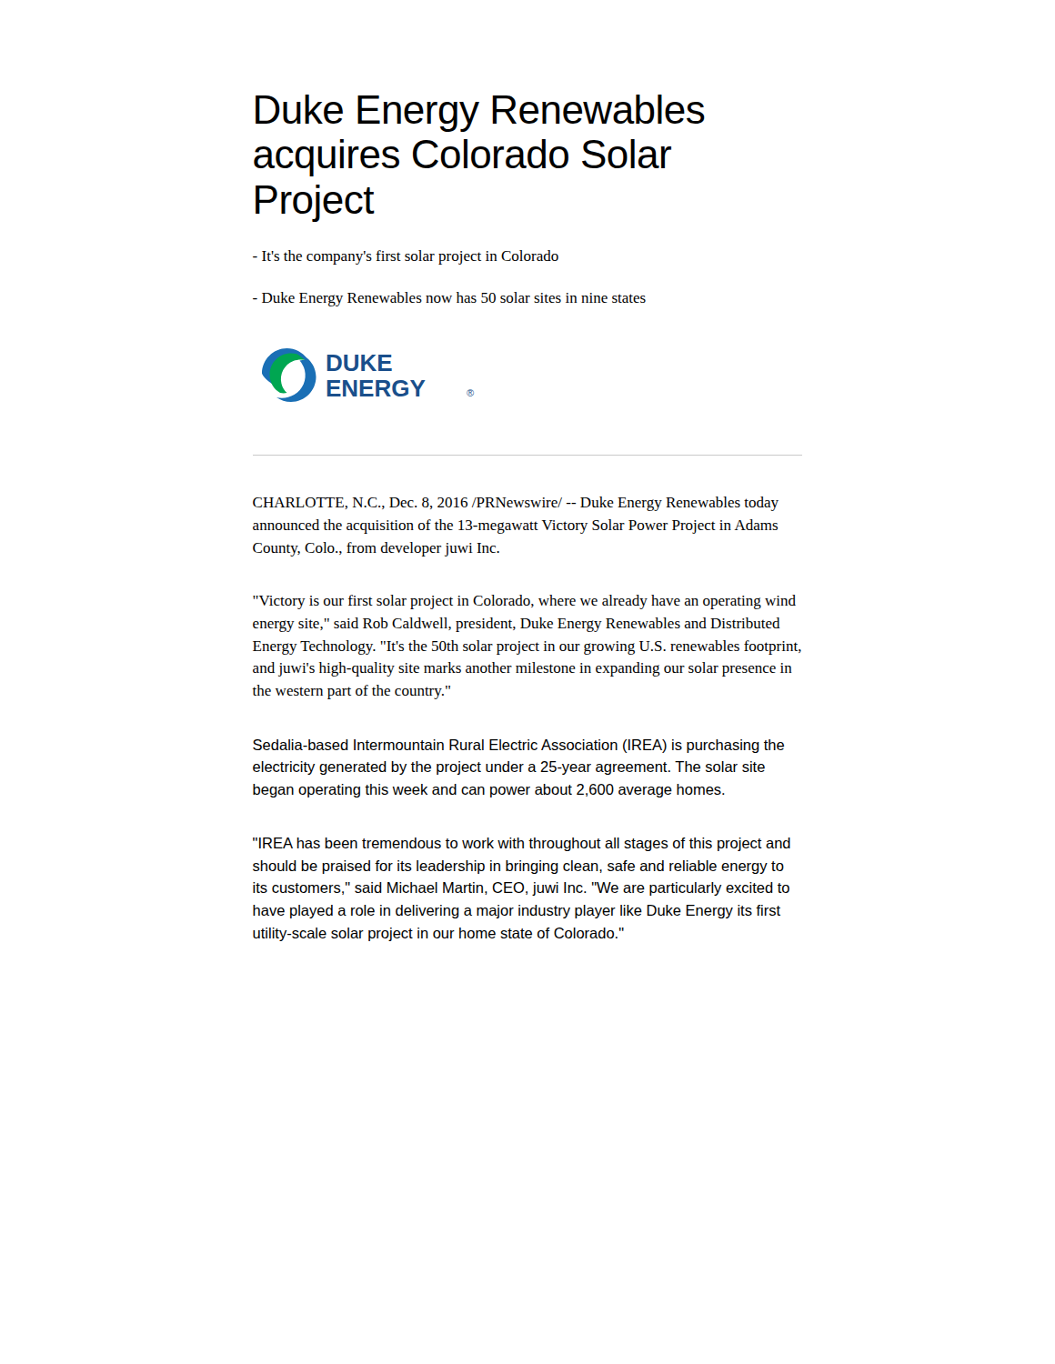Duke Energy Renewables acquires Colorado Solar Project
- It's the company's first solar project in Colorado
- Duke Energy Renewables now has 50 solar sites in nine states
CHARLOTTE, N.C., Dec. 8, 2016 /PRNewswire/ -- Duke Energy Renewables today announced the acquisition of the 13-megawatt Victory Solar Power Project in Adams County, Colo., from developer juwi Inc.
"Victory is our first solar project in Colorado, where we already have an operating wind energy site," said Rob Caldwell, president, Duke Energy Renewables and Distributed Energy Technology. "It's the 50th solar project in our growing U.S. renewables footprint, and juwi's high-quality site marks another milestone in expanding our solar presence in the western part of the country."
Sedalia-based Intermountain Rural Electric Association (IREA) is purchasing the electricity generated by the project under a 25-year agreement. The solar site began operating this week and can power about 2,600 average homes.
"IREA has been tremendous to work with throughout all stages of this project and should be praised for its leadership in bringing clean, safe and reliable energy to its customers," said Michael Martin, CEO, juwi Inc. "We are particularly excited to have played a role in delivering a major industry player like Duke Energy its first utility-scale solar project in our home state of Colorado."